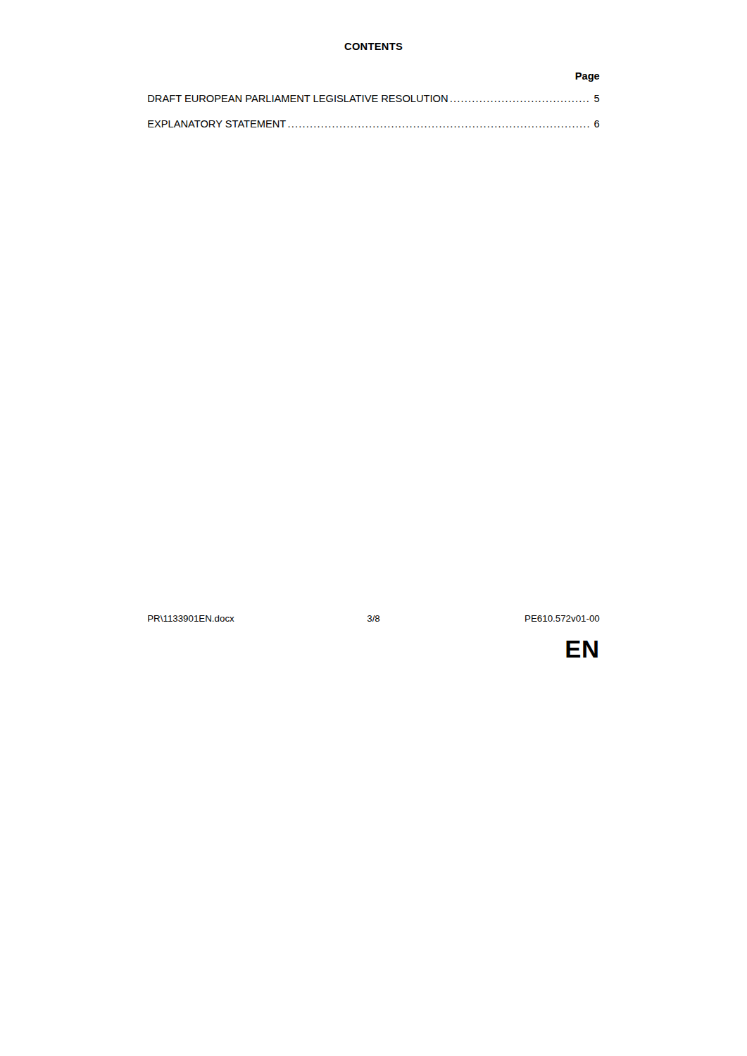CONTENTS
Page
DRAFT EUROPEAN PARLIAMENT LEGISLATIVE RESOLUTION ................................................................................................................................ 5
EXPLANATORY STATEMENT ................................................................................................................................ 6
PR\1133901EN.docx
3/8
PE610.572v01-00
EN